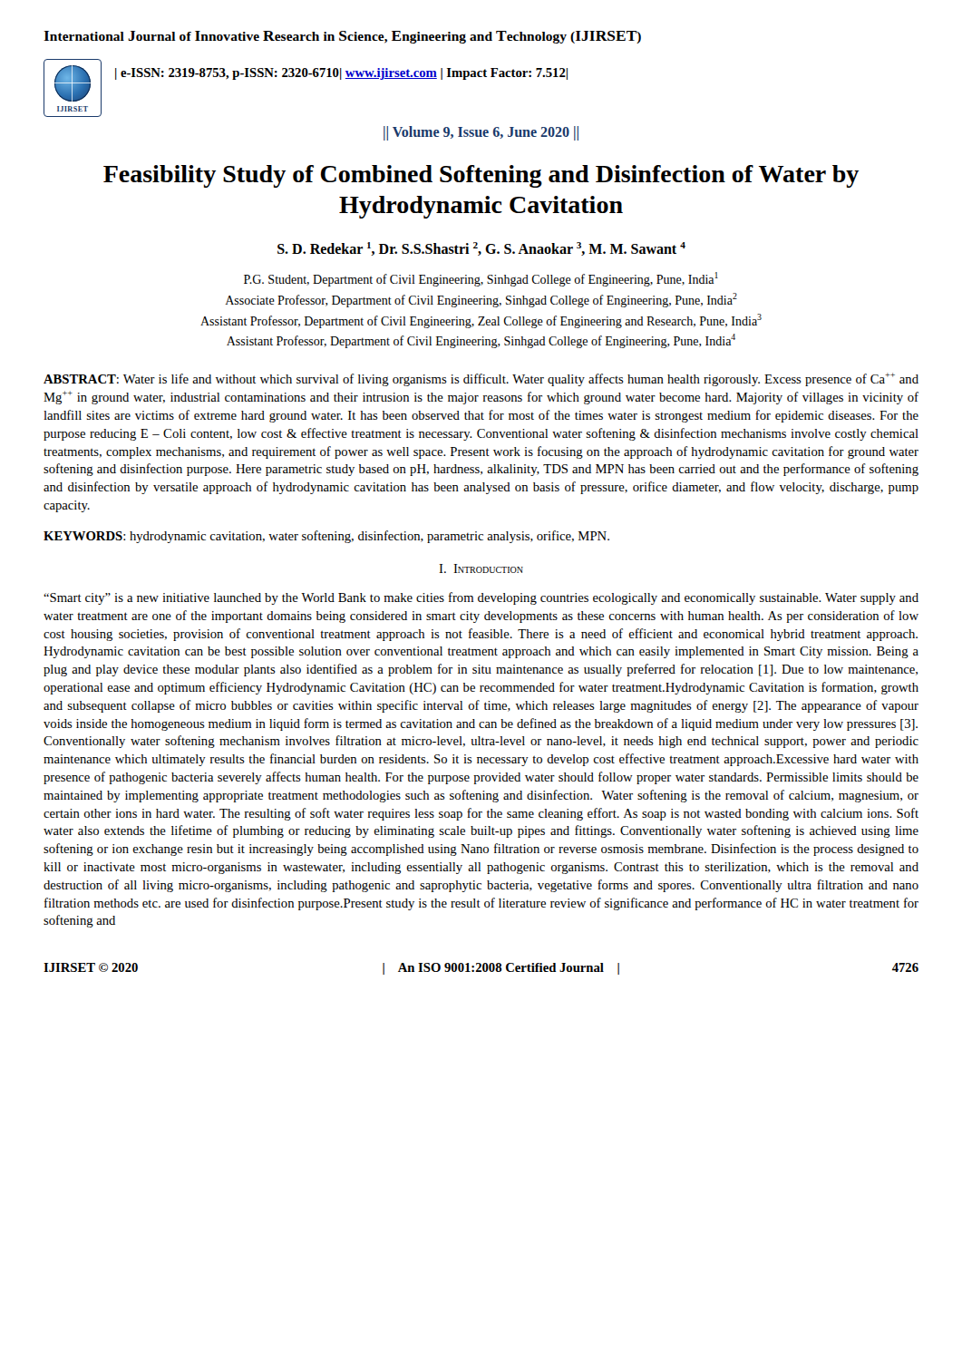International Journal of Innovative Research in Science, Engineering and Technology (IJIRSET)
IJIRSET
| e-ISSN: 2319-8753, p-ISSN: 2320-6710| www.ijirset.com | Impact Factor: 7.512|
|| Volume 9, Issue 6, June 2020 ||
Feasibility Study of Combined Softening and Disinfection of Water by Hydrodynamic Cavitation
S. D. Redekar 1, Dr. S.S.Shastri 2, G. S. Anaokar 3, M. M. Sawant 4
P.G. Student, Department of Civil Engineering, Sinhgad College of Engineering, Pune, India1
Associate Professor, Department of Civil Engineering, Sinhgad College of Engineering, Pune, India2
Assistant Professor, Department of Civil Engineering, Zeal College of Engineering and Research, Pune, India3
Assistant Professor, Department of Civil Engineering, Sinhgad College of Engineering, Pune, India4
ABSTRACT: Water is life and without which survival of living organisms is difficult. Water quality affects human health rigorously. Excess presence of Ca++ and Mg++ in ground water, industrial contaminations and their intrusion is the major reasons for which ground water become hard. Majority of villages in vicinity of landfill sites are victims of extreme hard ground water. It has been observed that for most of the times water is strongest medium for epidemic diseases. For the purpose reducing E – Coli content, low cost & effective treatment is necessary. Conventional water softening & disinfection mechanisms involve costly chemical treatments, complex mechanisms, and requirement of power as well space. Present work is focusing on the approach of hydrodynamic cavitation for ground water softening and disinfection purpose. Here parametric study based on pH, hardness, alkalinity, TDS and MPN has been carried out and the performance of softening and disinfection by versatile approach of hydrodynamic cavitation has been analysed on basis of pressure, orifice diameter, and flow velocity, discharge, pump capacity.
KEYWORDS: hydrodynamic cavitation, water softening, disinfection, parametric analysis, orifice, MPN.
I. Introduction
“Smart city” is a new initiative launched by the World Bank to make cities from developing countries ecologically and economically sustainable. Water supply and water treatment are one of the important domains being considered in smart city developments as these concerns with human health. As per consideration of low cost housing societies, provision of conventional treatment approach is not feasible. There is a need of efficient and economical hybrid treatment approach. Hydrodynamic cavitation can be best possible solution over conventional treatment approach and which can easily implemented in Smart City mission. Being a plug and play device these modular plants also identified as a problem for in situ maintenance as usually preferred for relocation [1]. Due to low maintenance, operational ease and optimum efficiency Hydrodynamic Cavitation (HC) can be recommended for water treatment.Hydrodynamic Cavitation is formation, growth and subsequent collapse of micro bubbles or cavities within specific interval of time, which releases large magnitudes of energy [2]. The appearance of vapour voids inside the homogeneous medium in liquid form is termed as cavitation and can be defined as the breakdown of a liquid medium under very low pressures [3]. Conventionally water softening mechanism involves filtration at micro-level, ultra-level or nano-level, it needs high end technical support, power and periodic maintenance which ultimately results the financial burden on residents. So it is necessary to develop cost effective treatment approach.Excessive hard water with presence of pathogenic bacteria severely affects human health. For the purpose provided water should follow proper water standards. Permissible limits should be maintained by implementing appropriate treatment methodologies such as softening and disinfection. Water softening is the removal of calcium, magnesium, or certain other ions in hard water. The resulting of soft water requires less soap for the same cleaning effort. As soap is not wasted bonding with calcium ions. Soft water also extends the lifetime of plumbing or reducing by eliminating scale built-up pipes and fittings. Conventionally water softening is achieved using lime softening or ion exchange resin but it increasingly being accomplished using Nano filtration or reverse osmosis membrane. Disinfection is the process designed to kill or inactivate most micro-organisms in wastewater, including essentially all pathogenic organisms. Contrast this to sterilization, which is the removal and destruction of all living micro-organisms, including pathogenic and saprophytic bacteria, vegetative forms and spores. Conventionally ultra filtration and nano filtration methods etc. are used for disinfection purpose.Present study is the result of literature review of significance and performance of HC in water treatment for softening and
IJIRSET © 2020
| An ISO 9001:2008 Certified Journal |
4726